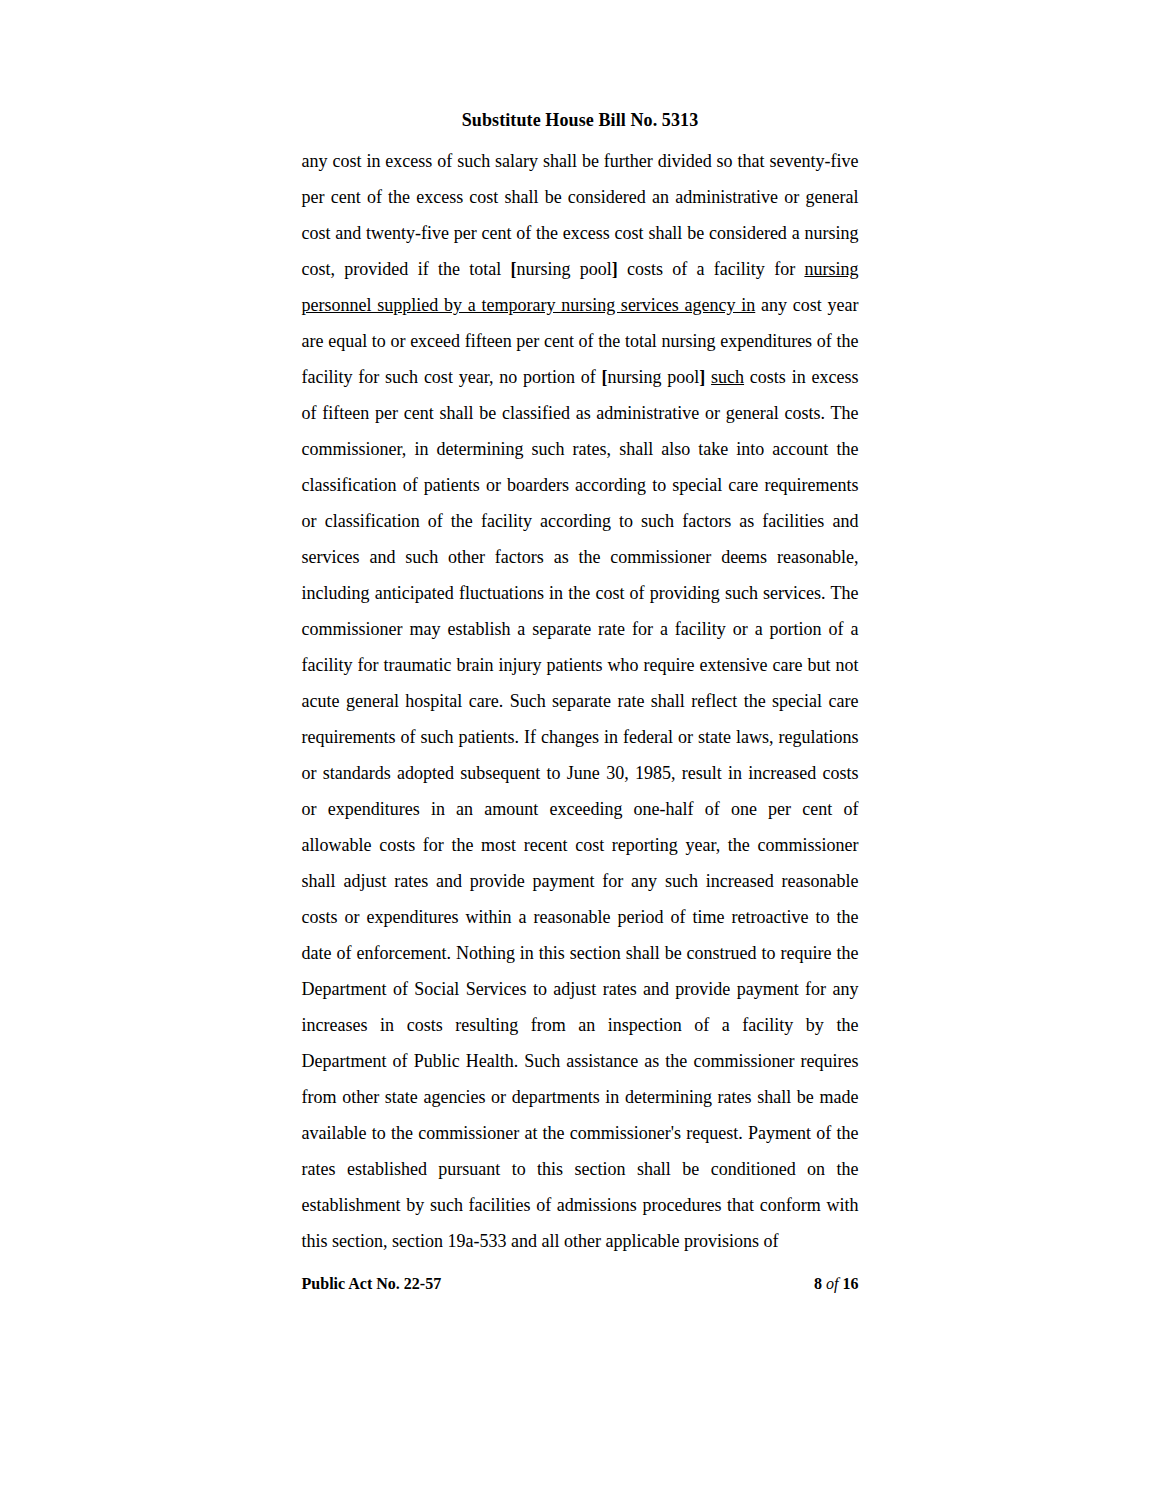Substitute House Bill No. 5313
any cost in excess of such salary shall be further divided so that seventy-five per cent of the excess cost shall be considered an administrative or general cost and twenty-five per cent of the excess cost shall be considered a nursing cost, provided if the total [nursing pool] costs of a facility for nursing personnel supplied by a temporary nursing services agency in any cost year are equal to or exceed fifteen per cent of the total nursing expenditures of the facility for such cost year, no portion of [nursing pool] such costs in excess of fifteen per cent shall be classified as administrative or general costs. The commissioner, in determining such rates, shall also take into account the classification of patients or boarders according to special care requirements or classification of the facility according to such factors as facilities and services and such other factors as the commissioner deems reasonable, including anticipated fluctuations in the cost of providing such services. The commissioner may establish a separate rate for a facility or a portion of a facility for traumatic brain injury patients who require extensive care but not acute general hospital care. Such separate rate shall reflect the special care requirements of such patients. If changes in federal or state laws, regulations or standards adopted subsequent to June 30, 1985, result in increased costs or expenditures in an amount exceeding one-half of one per cent of allowable costs for the most recent cost reporting year, the commissioner shall adjust rates and provide payment for any such increased reasonable costs or expenditures within a reasonable period of time retroactive to the date of enforcement. Nothing in this section shall be construed to require the Department of Social Services to adjust rates and provide payment for any increases in costs resulting from an inspection of a facility by the Department of Public Health. Such assistance as the commissioner requires from other state agencies or departments in determining rates shall be made available to the commissioner at the commissioner's request. Payment of the rates established pursuant to this section shall be conditioned on the establishment by such facilities of admissions procedures that conform with this section, section 19a-533 and all other applicable provisions of
Public Act No. 22-57 8 of 16